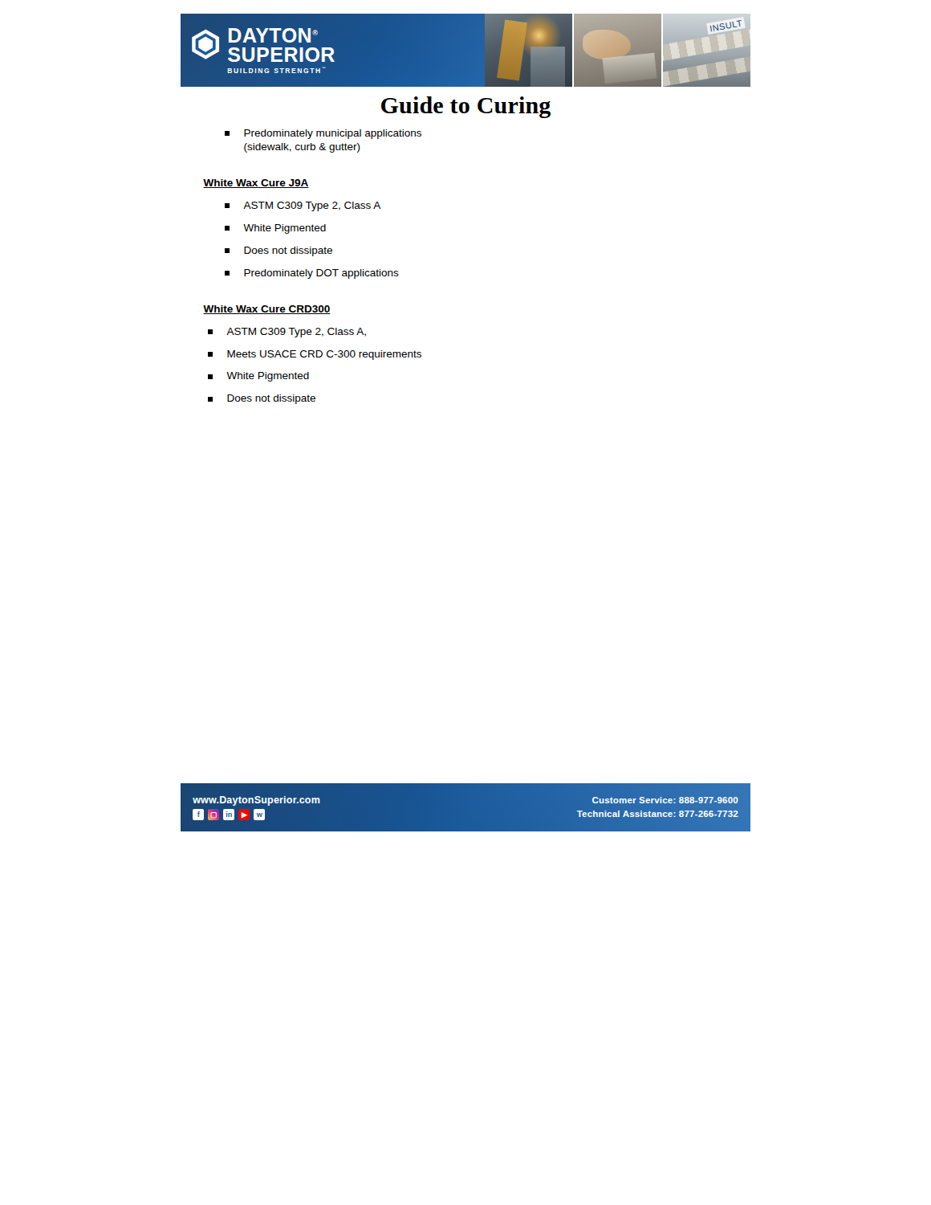DAYTON®
SUPERIOR
BUILDING STRENGTH™
INSULT
Guide to Curing
Predominately municipal applications (sidewalk, curb & gutter)
White Wax Cure J9A
ASTM C309 Type 2, Class A
White Pigmented
Does not dissipate
Predominately DOT applications
White Wax Cure CRD300
ASTM C309 Type 2, Class A,
Meets USACE CRD C-300 requirements
White Pigmented
Does not dissipate
www.DaytonSuperior.com
f ▢ in ▶ w
Customer Service: 888-977-9600
Technical Assistance: 877-266-7732